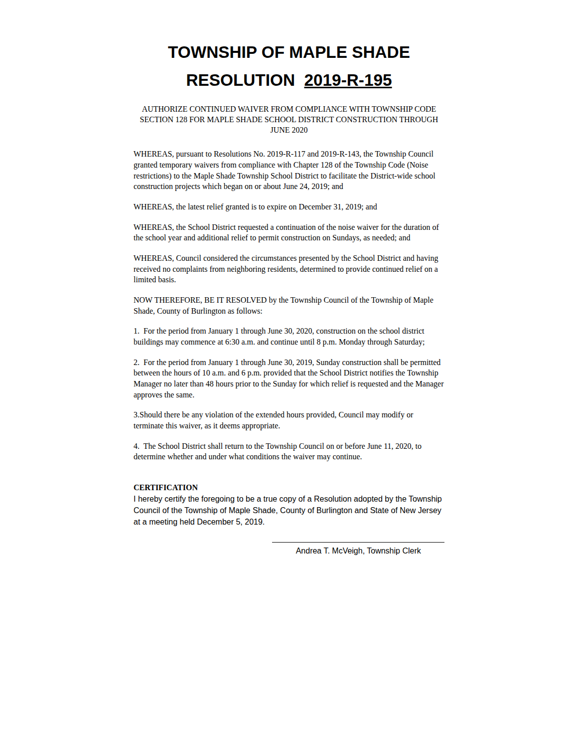TOWNSHIP OF MAPLE SHADE
RESOLUTION 2019-R-195
AUTHORIZE CONTINUED WAIVER FROM COMPLIANCE WITH TOWNSHIP CODE SECTION 128 FOR MAPLE SHADE SCHOOL DISTRICT CONSTRUCTION THROUGH JUNE 2020
WHEREAS, pursuant to Resolutions No. 2019-R-117 and 2019-R-143, the Township Council granted temporary waivers from compliance with Chapter 128 of the Township Code (Noise restrictions) to the Maple Shade Township School District to facilitate the District-wide school construction projects which began on or about June 24, 2019; and
WHEREAS, the latest relief granted is to expire on December 31, 2019; and
WHEREAS, the School District requested a continuation of the noise waiver for the duration of the school year and additional relief to permit construction on Sundays, as needed; and
WHEREAS, Council considered the circumstances presented by the School District and having received no complaints from neighboring residents, determined to provide continued relief on a limited basis.
NOW THEREFORE, BE IT RESOLVED by the Township Council of the Township of Maple Shade, County of Burlington as follows:
1. For the period from January 1 through June 30, 2020, construction on the school district buildings may commence at 6:30 a.m. and continue until 8 p.m. Monday through Saturday;
2. For the period from January 1 through June 30, 2019, Sunday construction shall be permitted between the hours of 10 a.m. and 6 p.m. provided that the School District notifies the Township Manager no later than 48 hours prior to the Sunday for which relief is requested and the Manager approves the same.
3.Should there be any violation of the extended hours provided, Council may modify or terminate this waiver, as it deems appropriate.
4. The School District shall return to the Township Council on or before June 11, 2020, to determine whether and under what conditions the waiver may continue.
CERTIFICATION
I hereby certify the foregoing to be a true copy of a Resolution adopted by the Township Council of the Township of Maple Shade, County of Burlington and State of New Jersey at a meeting held December 5, 2019.
Andrea T. McVeigh, Township Clerk